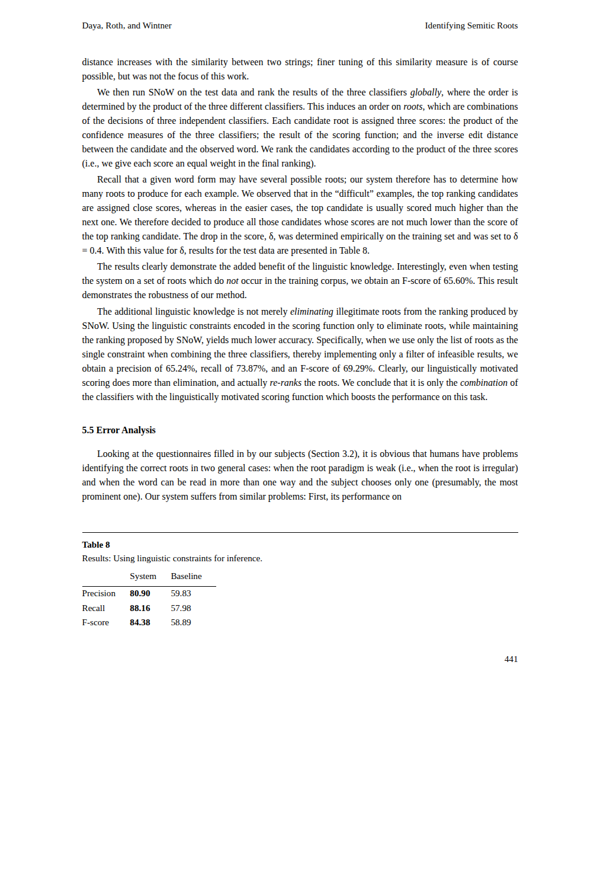Daya, Roth, and Wintner
Identifying Semitic Roots
distance increases with the similarity between two strings; finer tuning of this similarity measure is of course possible, but was not the focus of this work.
We then run SNoW on the test data and rank the results of the three classifiers globally, where the order is determined by the product of the three different classifiers. This induces an order on roots, which are combinations of the decisions of three independent classifiers. Each candidate root is assigned three scores: the product of the confidence measures of the three classifiers; the result of the scoring function; and the inverse edit distance between the candidate and the observed word. We rank the candidates according to the product of the three scores (i.e., we give each score an equal weight in the final ranking).
Recall that a given word form may have several possible roots; our system therefore has to determine how many roots to produce for each example. We observed that in the “difficult” examples, the top ranking candidates are assigned close scores, whereas in the easier cases, the top candidate is usually scored much higher than the next one. We therefore decided to produce all those candidates whose scores are not much lower than the score of the top ranking candidate. The drop in the score, δ, was determined empirically on the training set and was set to δ = 0.4. With this value for δ, results for the test data are presented in Table 8.
The results clearly demonstrate the added benefit of the linguistic knowledge. Interestingly, even when testing the system on a set of roots which do not occur in the training corpus, we obtain an F-score of 65.60%. This result demonstrates the robustness of our method.
The additional linguistic knowledge is not merely eliminating illegitimate roots from the ranking produced by SNoW. Using the linguistic constraints encoded in the scoring function only to eliminate roots, while maintaining the ranking proposed by SNoW, yields much lower accuracy. Specifically, when we use only the list of roots as the single constraint when combining the three classifiers, thereby implementing only a filter of infeasible results, we obtain a precision of 65.24%, recall of 73.87%, and an F-score of 69.29%. Clearly, our linguistically motivated scoring does more than elimination, and actually re-ranks the roots. We conclude that it is only the combination of the classifiers with the linguistically motivated scoring function which boosts the performance on this task.
5.5 Error Analysis
Looking at the questionnaires filled in by our subjects (Section 3.2), it is obvious that humans have problems identifying the correct roots in two general cases: when the root paradigm is weak (i.e., when the root is irregular) and when the word can be read in more than one way and the subject chooses only one (presumably, the most prominent one). Our system suffers from similar problems: First, its performance on
Table 8 Results: Using linguistic constraints for inference.
| | System | Baseline |
| --- | --- | --- |
| Precision | 80.90 | 59.83 |
| Recall | 88.16 | 57.98 |
| F-score | 84.38 | 58.89 |
441